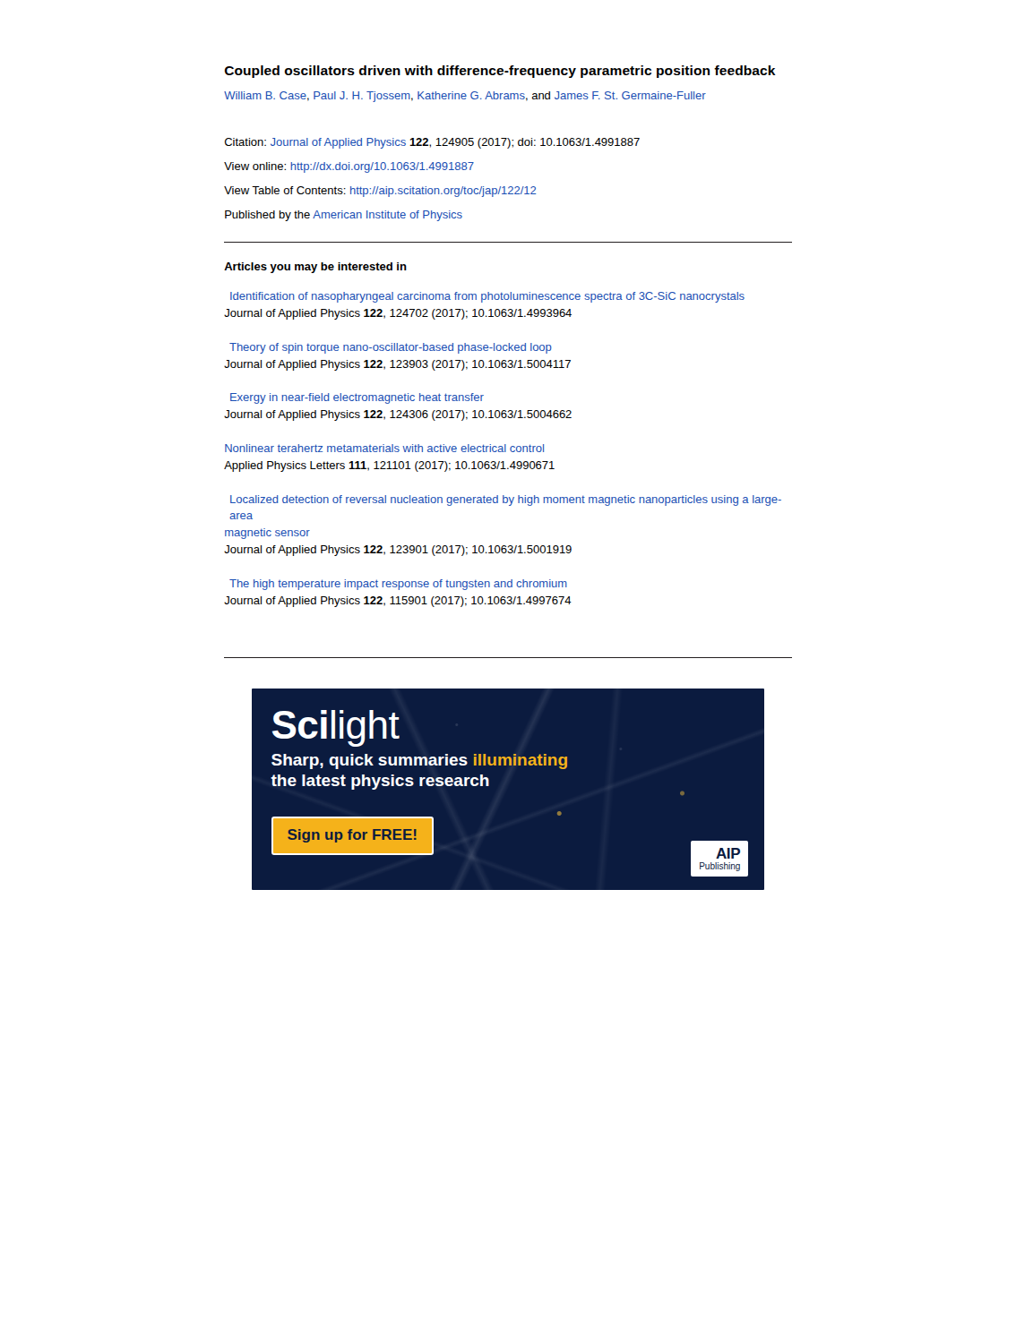Coupled oscillators driven with difference-frequency parametric position feedback
William B. Case, Paul J. H. Tjossem, Katherine G. Abrams, and James F. St. Germaine-Fuller
Citation: Journal of Applied Physics 122, 124905 (2017); doi: 10.1063/1.4991887
View online: http://dx.doi.org/10.1063/1.4991887
View Table of Contents: http://aip.scitation.org/toc/jap/122/12
Published by the American Institute of Physics
Articles you may be interested in
Identification of nasopharyngeal carcinoma from photoluminescence spectra of 3C-SiC nanocrystals
Journal of Applied Physics 122, 124702 (2017); 10.1063/1.4993964
Theory of spin torque nano-oscillator-based phase-locked loop
Journal of Applied Physics 122, 123903 (2017); 10.1063/1.5004117
Exergy in near-field electromagnetic heat transfer
Journal of Applied Physics 122, 124306 (2017); 10.1063/1.5004662
Nonlinear terahertz metamaterials with active electrical control
Applied Physics Letters 111, 121101 (2017); 10.1063/1.4990671
Localized detection of reversal nucleation generated by high moment magnetic nanoparticles using a large-area
magnetic sensor
Journal of Applied Physics 122, 123901 (2017); 10.1063/1.5001919
The high temperature impact response of tungsten and chromium
Journal of Applied Physics 122, 115901 (2017); 10.1063/1.4997674
Scilight
Sharp, quick summaries illuminating the latest physics research
Sign up for FREE!
AIP Publishing